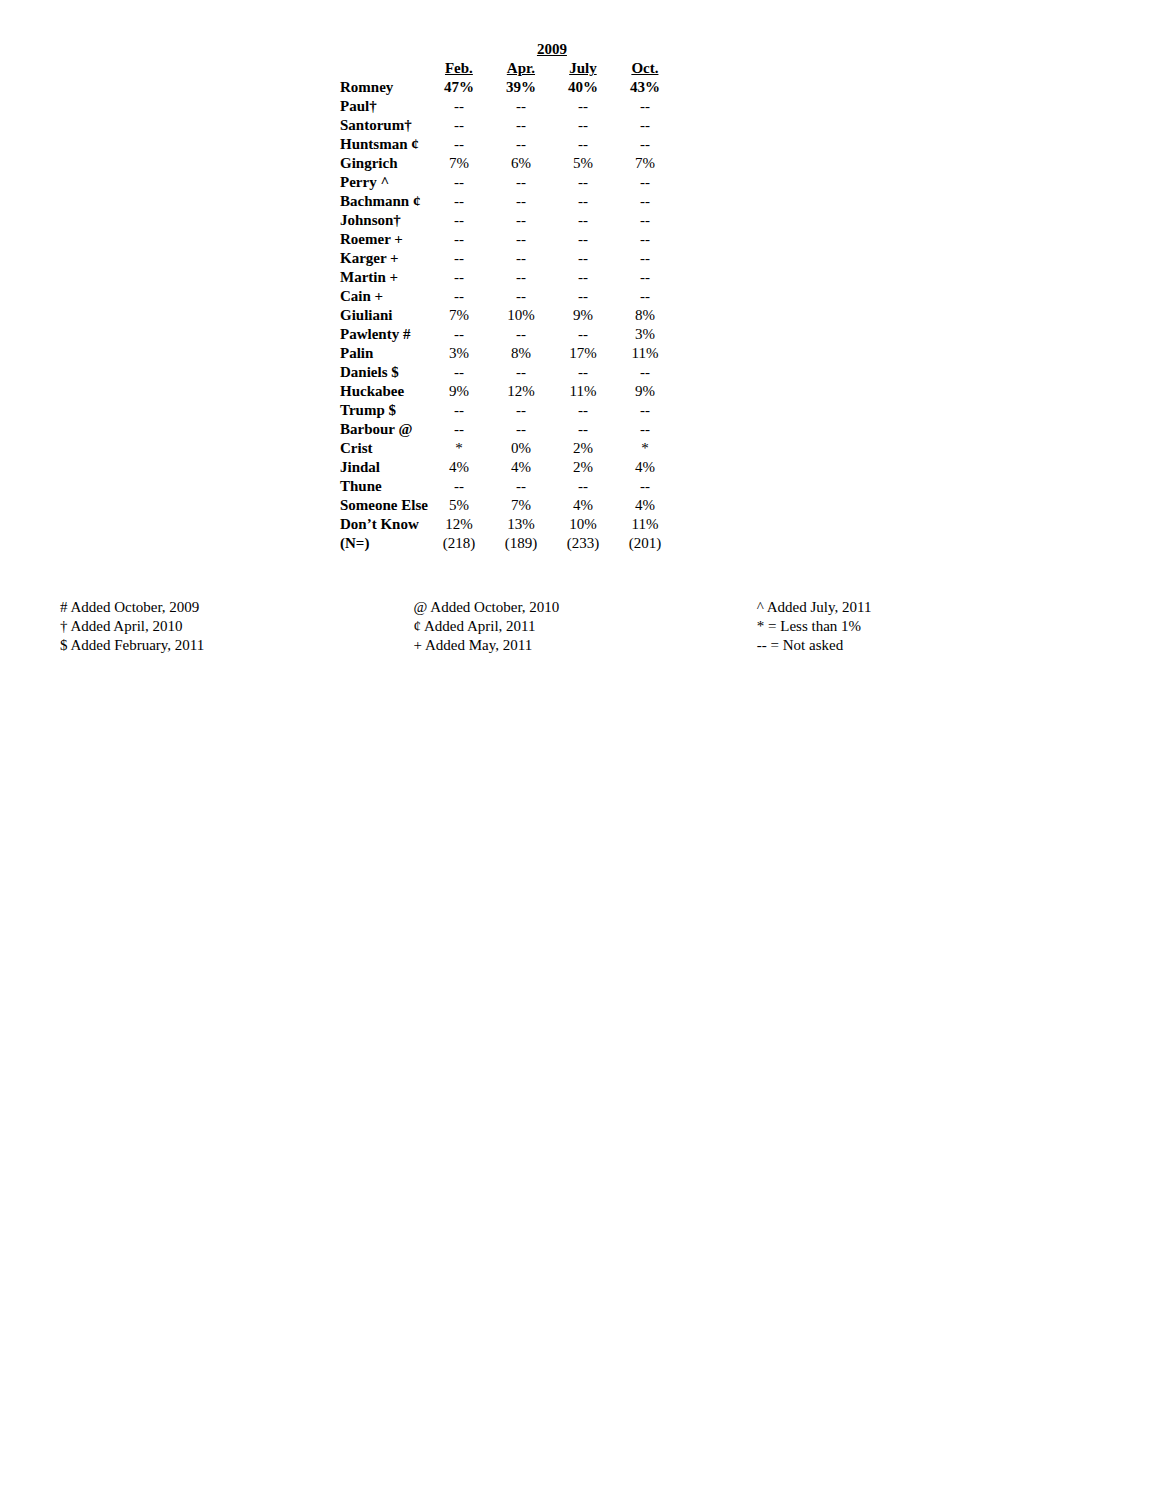| | 2009 |
| | Feb. | Apr. | July | Oct. |
| Romney | 47% | 39% | 40% | 43% |
| Paul† | -- | -- | -- | -- |
| Santorum† | -- | -- | -- | -- |
| Huntsman ¢ | -- | -- | -- | -- |
| Gingrich | 7% | 6% | 5% | 7% |
| Perry ^ | -- | -- | -- | -- |
| Bachmann ¢ | -- | -- | -- | -- |
| Johnson† | -- | -- | -- | -- |
| Roemer + | -- | -- | -- | -- |
| Karger + | -- | -- | -- | -- |
| Martin + | -- | -- | -- | -- |
| Cain + | -- | -- | -- | -- |
| Giuliani | 7% | 10% | 9% | 8% |
| Pawlenty # | -- | -- | -- | 3% |
| Palin | 3% | 8% | 17% | 11% |
| Daniels $ | -- | -- | -- | -- |
| Huckabee | 9% | 12% | 11% | 9% |
| Trump $ | -- | -- | -- | -- |
| Barbour @ | -- | -- | -- | -- |
| Crist | * | 0% | 2% | * |
| Jindal | 4% | 4% | 2% | 4% |
| Thune | -- | -- | -- | -- |
| Someone Else | 5% | 7% | 4% | 4% |
| Don’t Know | 12% | 13% | 10% | 11% |
| (N=) | (218) | (189) | (233) | (201) |
| # Added October, 2009 | @ Added October, 2010 | ^ Added July, 2011 |
| † Added April, 2010 | ¢ Added April, 2011 | * = Less than 1% |
| $ Added February, 2011 | + Added May, 2011 | -- = Not asked |